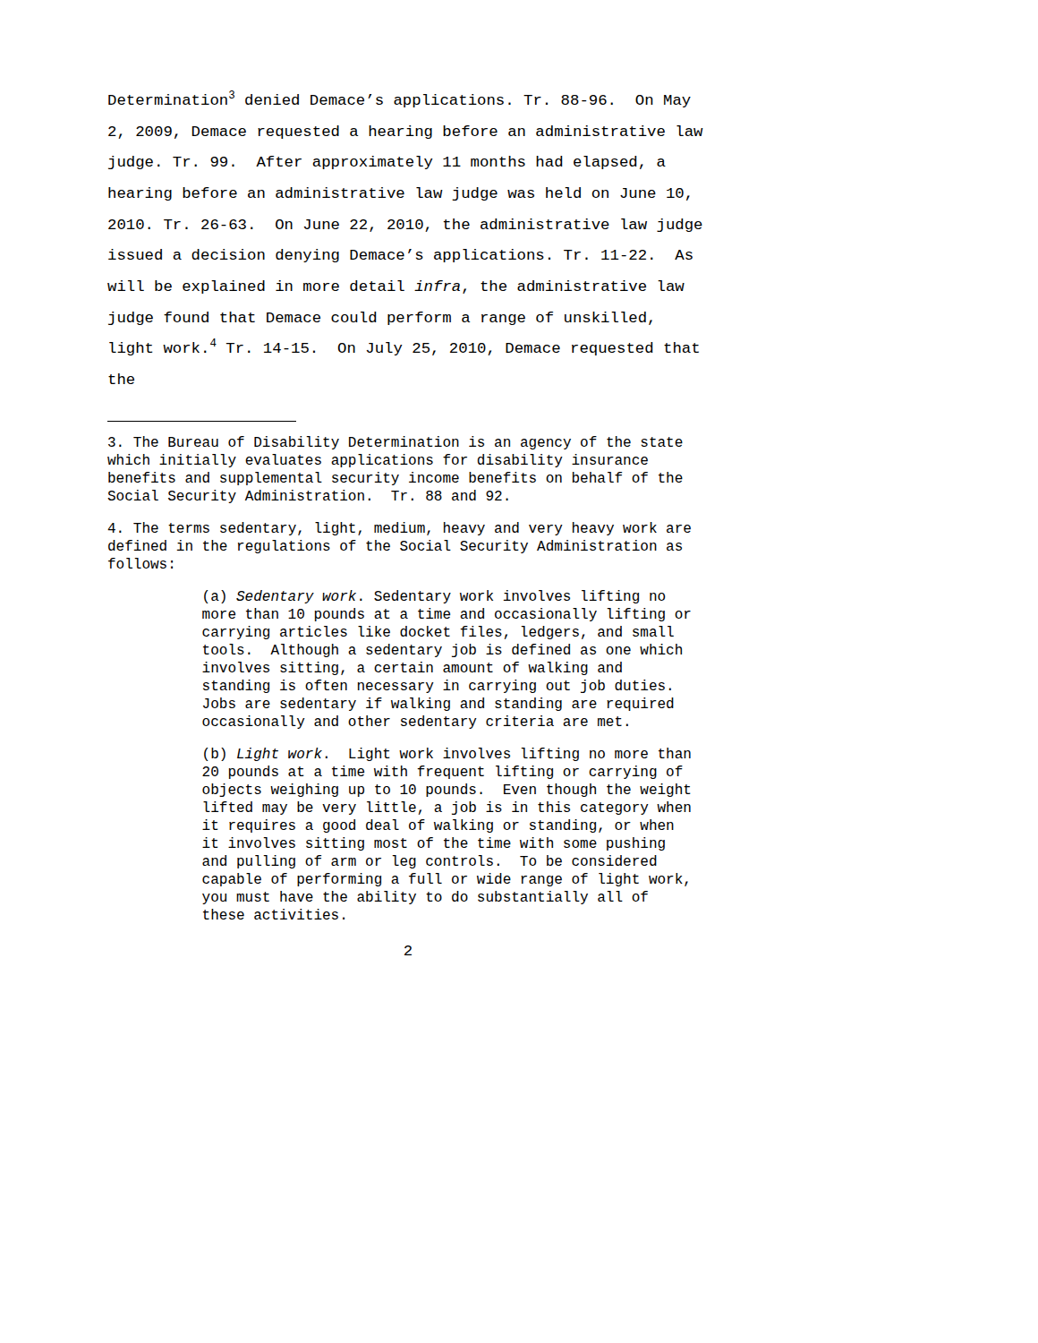Determination3 denied Demace’s applications. Tr. 88-96. On May 2, 2009, Demace requested a hearing before an administrative law judge. Tr. 99. After approximately 11 months had elapsed, a hearing before an administrative law judge was held on June 10, 2010. Tr. 26-63. On June 22, 2010, the administrative law judge issued a decision denying Demace’s applications. Tr. 11-22. As will be explained in more detail infra, the administrative law judge found that Demace could perform a range of unskilled, light work.4 Tr. 14-15. On July 25, 2010, Demace requested that the
3. The Bureau of Disability Determination is an agency of the state which initially evaluates applications for disability insurance benefits and supplemental security income benefits on behalf of the Social Security Administration. Tr. 88 and 92.
4. The terms sedentary, light, medium, heavy and very heavy work are defined in the regulations of the Social Security Administration as follows:
(a) Sedentary work. Sedentary work involves lifting no more than 10 pounds at a time and occasionally lifting or carrying articles like docket files, ledgers, and small tools. Although a sedentary job is defined as one which involves sitting, a certain amount of walking and standing is often necessary in carrying out job duties. Jobs are sedentary if walking and standing are required occasionally and other sedentary criteria are met.
(b) Light work. Light work involves lifting no more than 20 pounds at a time with frequent lifting or carrying of objects weighing up to 10 pounds. Even though the weight lifted may be very little, a job is in this category when it requires a good deal of walking or standing, or when it involves sitting most of the time with some pushing and pulling of arm or leg controls. To be considered capable of performing a full or wide range of light work, you must have the ability to do substantially all of these activities.
2